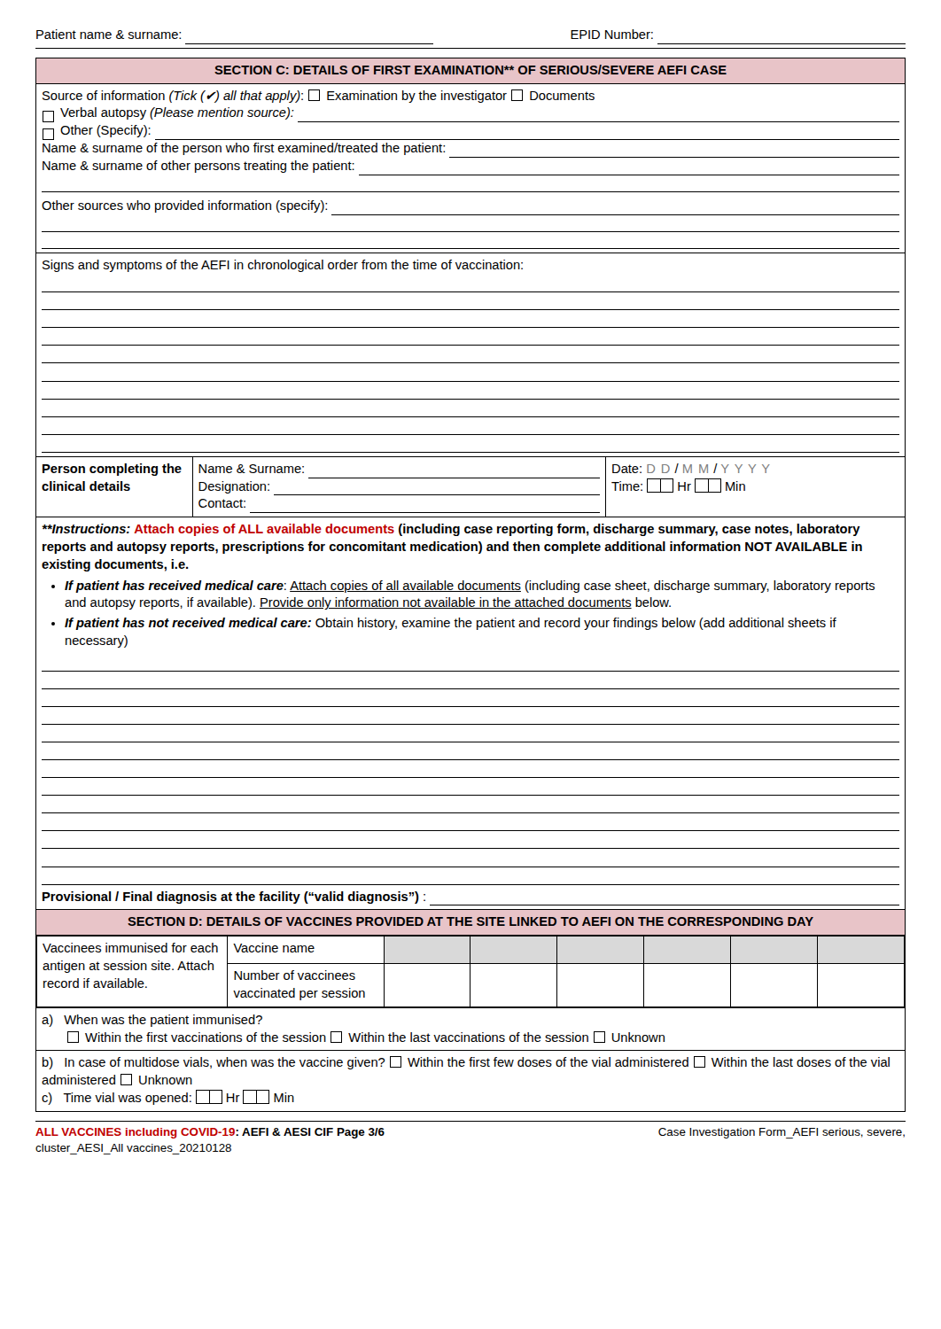Patient name & surname:
EPID Number:
| SECTION C: DETAILS OF FIRST EXAMINATION** OF SERIOUS/SEVERE AEFI CASE |
| Source of information (Tick (✔) all that apply) : Examination by the investigator Documents Verbal autopsy (Please mention source): Other (Specify): Name & surname of the person who first examined/treated the patient: Name & surname of other persons treating the patient: Other sources who provided information (specify): |
| Signs and symptoms of the AEFI in chronological order from the time of vaccination: |
| Person completing the clinical details | / Name & Surname: Designation: Contact: / Date: D D / M M / Y Y Y Y Time: Hr Min / |
| **Instructions: Attach copies of ALL available documents (including case reporting form, discharge summary, case notes, laboratory reports and autopsy reports, prescriptions for concomitant medication) and then complete additional information NOT AVAILABLE in existing documents, i.e. If patient has received medical care : Attach copies of all available documents (including case sheet, discharge summary, laboratory reports and autopsy reports, if available). Provide only information not available in the attached documents below. If patient has not received medical care: Obtain history, examine the patient and record your findings below (add additional sheets if necessary) Provisional / Final diagnosis at the facility (“valid diagnosis”) : |
| SECTION D: DETAILS OF VACCINES PROVIDED AT THE SITE LINKED TO AEFI ON THE CORRESPONDING DAY |
| / Vaccinees immunised for each antigen at session site. Attach record if available. / Vaccine name / / / / / / / / Number of vaccinees vaccinated per session / / / / / / / |
| a) When was the patient immunised? Within the first vaccinations of the session Within the last vaccinations of the session Unknown |
| b) In case of multidose vials, when was the vaccine given? Within the first few doses of the vial administered Within the last doses of the vial administered Unknown c) Time vial was opened: Hr Min |
ALL VACCINES including COVID-19: AEFI & AESI CIF Page 3/6
cluster_AESI_All vaccines_20210128
Case Investigation Form_AEFI serious, severe,